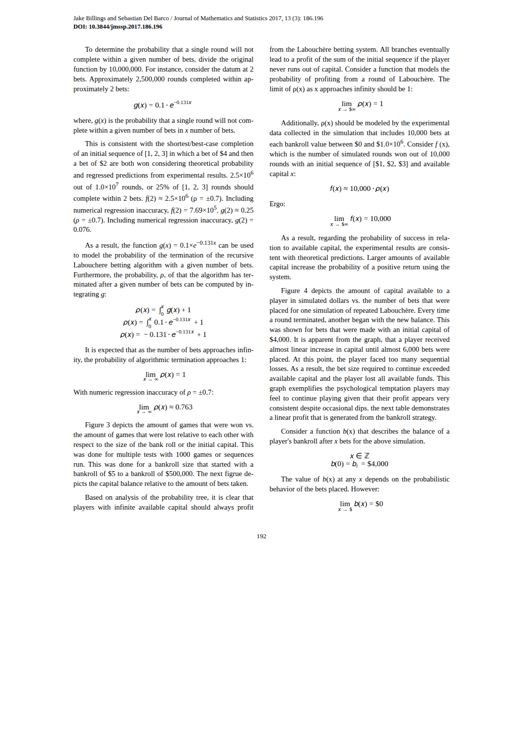Jake Billings and Sebastian Del Barco / Journal of Mathematics and Statistics 2017, 13 (3): 186.196
DOI: 10.3844/jmssp.2017.186.196
To determine the probability that a single round will not complete within a given number of bets, divide the original function by 10,000,000. For instance, consider the datum at 2 bets. Approximately 2,500,000 rounds completed within approximately 2 bets:
g(x)=0.1⋅ e−0.131x
where, g(x) is the probability that a single round will not complete within a given number of bets in x number of bets.
This is consistent with the shortest/best-case completion of an initial sequence of [1, 2, 3] in which a bet of $4 and then a bet of $2 are both won considering theoretical probability and regressed predictions from experimental results. 2.5×106 out of 1.0×107 rounds, or 25% of [1, 2, 3] rounds should complete within 2 bets. f(2) ≈ 2.5×106 (ρ = ±0.7). Including numerical regression inaccuracy, f(2) = 7.69×105. g(2) ≈ 0.25 (ρ = ±0.7). Including numerical regression inaccuracy, g(2) = 0.076.
As a result, the function g(x) = 0.1×e−0.131x can be used to model the probability of the termination of the recursive Labouchere betting algorithm with a given number of bets. Furthermore, the probability, ρ, of that the algorithm has terminated after a given number of bets can be computed by integrating g:
ρ(x)= ∫0x g(x)+1
ρ(x)= ∫0x 0.1⋅ e−0.131x +1
ρ(x)= −0.131⋅ e−0.131x +1
It is expected that as the number of bets approaches infinity, the probability of algorithmic termination approaches 1:
limx→∞ ρ(x)=1
With numeric regression inaccuracy of ρ = ±0.7:
limx→∞ ρ(x)≈0.763
Figure 3 depicts the amount of games that were won vs. the amount of games that were lost relative to each other with respect to the size of the bank roll or the initial capital. This was done for multiple tests with 1000 games or sequences run. This was done for a bankroll size that started with a bankroll of $5 to a bankroll of $500,000. The next figrue depicts the capital balance relative to the amount of bets taken.
Based on analysis of the probability tree, it is clear that players with infinite available capital should always profit from the Labouchère betting system. All branches eventually lead to a profit of the sum of the initial sequence if the player never runs out of capital. Consider a function that models the probability of profiting from a round of Labouchère. The limit of ρ(x) as x approaches infinity should be 1:
limx→$∞ ρ(x)=1
Additionally, ρ(x) should be modeled by the experimental data collected in the simulation that includes 10,000 bets at each bankroll value between $0 and $1.0×106. Consider f (x), which is the number of simulated rounds won out of 10,000 rounds with an initial sequence of [$1, $2, $3] and available capital x:
f(x)≈10,000⋅ ρ(x)
Ergo:
limx→$∞ f(x)=10,000
As a result, regarding the probability of success in relation to available capital, the experimental results are consistent with theoretical predictions. Larger amounts of available capital increase the probability of a positive return using the system.
Figure 4 depicts the amount of capital available to a player in simulated dollars vs. the number of bets that were placed for one simulation of repeated Labouchère. Every time a round terminated, another began with the new balance. This was shown for bets that were made with an initial capital of $4,000. It is apparent from the graph, that a player received almost linear increase in capital until almost 6,000 bets were placed. At this point, the player faced too many sequential losses. As a result, the bet size required to continue exceeded available capital and the player lost all available funds. This graph exemplifies the psychological temptation players may feel to continue playing given that their profit appears very consistent despite occasional dips. the next table demonstrates a linear profit that is generated from the bankroll strategy.
Consider a function b(x) that describes the balance of a player's bankroll after x bets for the above simulation.
x∈ℤ
b(0)= bi =$4,000
The value of b(x) at any x depends on the probabilistic behavior of the bets placed. However:
limx→$ b(x)=$0
192